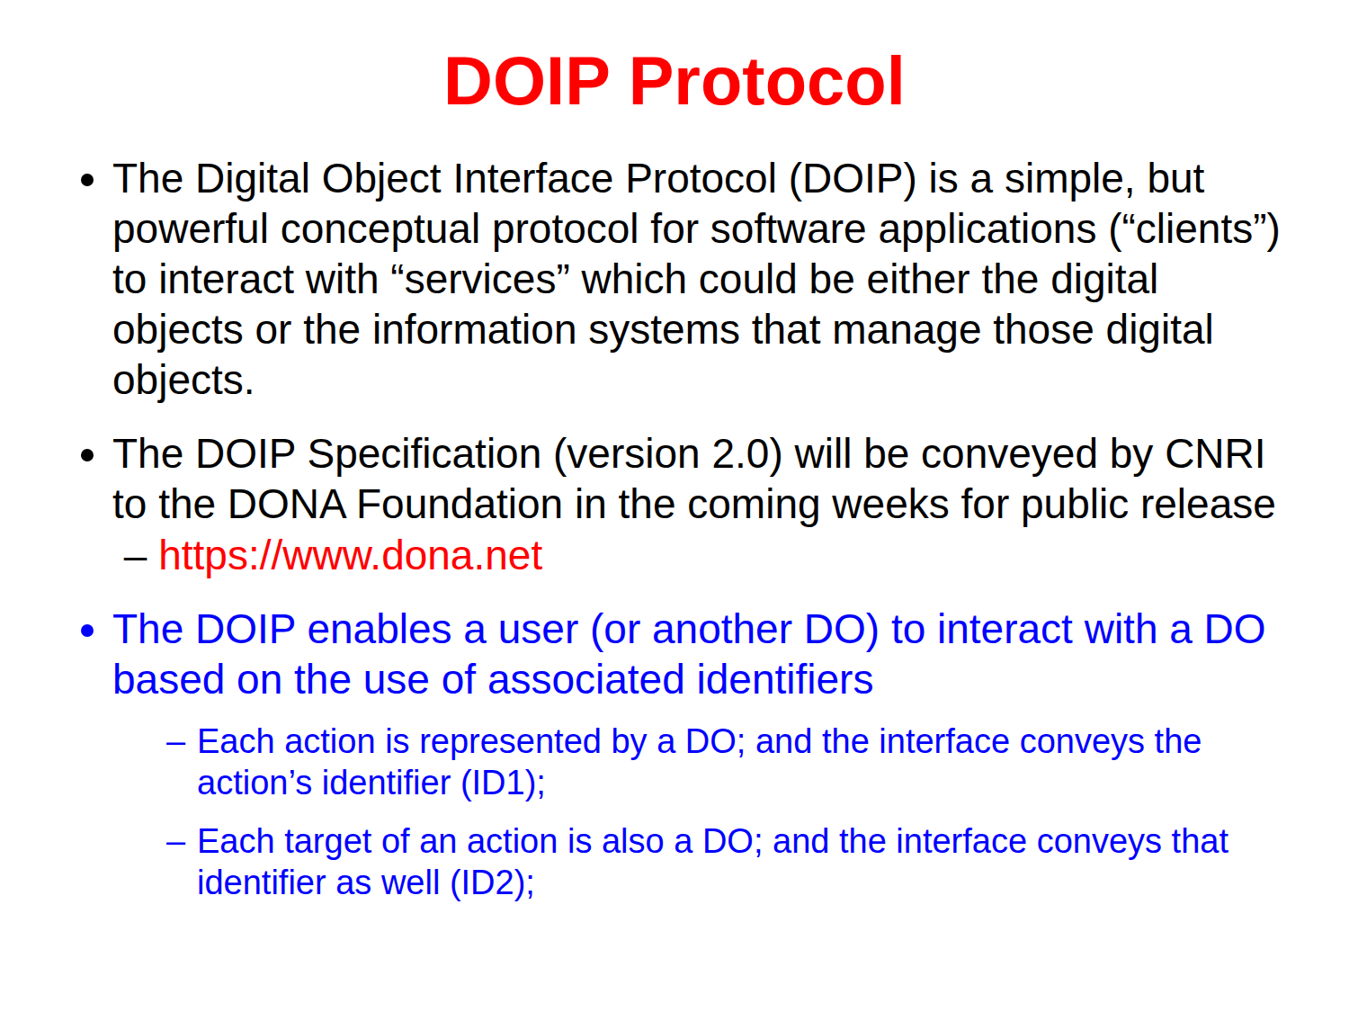DOIP Protocol
The Digital Object Interface Protocol (DOIP) is a simple, but powerful conceptual protocol for software applications (“clients”) to interact with “services” which could be either the digital objects or the information systems that manage those digital objects.
The DOIP Specification (version 2.0) will be conveyed by CNRI to the DONA Foundation in the coming weeks for public release – https://www.dona.net
The DOIP enables a user (or another DO) to interact with a DO based on the use of associated identifiers
Each action is represented by a DO; and the interface conveys the action’s identifier (ID1);
Each target of an action is also a DO; and the interface conveys that identifier as well (ID2);